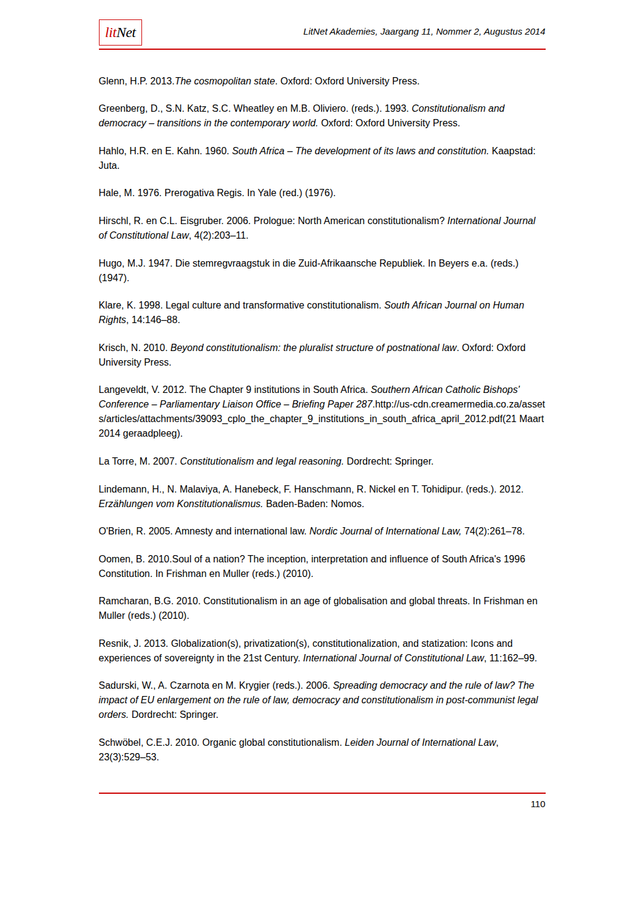lit Net
LitNet Akademies, Jaargang 11, Nommer 2, Augustus 2014
Glenn, H.P. 2013.The cosmopolitan state. Oxford: Oxford University Press.
Greenberg, D., S.N. Katz, S.C. Wheatley en M.B. Oliviero. (reds.). 1993. Constitutionalism and democracy – transitions in the contemporary world. Oxford: Oxford University Press.
Hahlo, H.R. en E. Kahn. 1960. South Africa – The development of its laws and constitution. Kaapstad: Juta.
Hale, M. 1976. Prerogativa Regis. In Yale (red.) (1976).
Hirschl, R. en C.L. Eisgruber. 2006. Prologue: North American constitutionalism? International Journal of Constitutional Law, 4(2):203–11.
Hugo, M.J. 1947. Die stemregvraagstuk in die Zuid-Afrikaansche Republiek. In Beyers e.a. (reds.) (1947).
Klare, K. 1998. Legal culture and transformative constitutionalism. South African Journal on Human Rights, 14:146–88.
Krisch, N. 2010. Beyond constitutionalism: the pluralist structure of postnational law. Oxford: Oxford University Press.
Langeveldt, V. 2012. The Chapter 9 institutions in South Africa. Southern African Catholic Bishops' Conference – Parliamentary Liaison Office – Briefing Paper 287.http://us-cdn.creamermedia.co.za/assets/articles/attachments/39093_cplo_the_chapter_9_institutions_in_south_africa_april_2012.pdf(21 Maart 2014 geraadpleeg).
La Torre, M. 2007. Constitutionalism and legal reasoning. Dordrecht: Springer.
Lindemann, H., N. Malaviya, A. Hanebeck, F. Hanschmann, R. Nickel en T. Tohidipur. (reds.). 2012. Erzählungen vom Konstitutionalismus. Baden-Baden: Nomos.
O'Brien, R. 2005. Amnesty and international law. Nordic Journal of International Law, 74(2):261–78.
Oomen, B. 2010.Soul of a nation? The inception, interpretation and influence of South Africa's 1996 Constitution. In Frishman en Muller (reds.) (2010).
Ramcharan, B.G. 2010. Constitutionalism in an age of globalisation and global threats. In Frishman en Muller (reds.) (2010).
Resnik, J. 2013. Globalization(s), privatization(s), constitutionalization, and statization: Icons and experiences of sovereignty in the 21st Century. International Journal of Constitutional Law, 11:162–99.
Sadurski, W., A. Czarnota en M. Krygier (reds.). 2006. Spreading democracy and the rule of law? The impact of EU enlargement on the rule of law, democracy and constitutionalism in post-communist legal orders. Dordrecht: Springer.
Schwöbel, C.E.J. 2010. Organic global constitutionalism. Leiden Journal of International Law, 23(3):529–53.
110